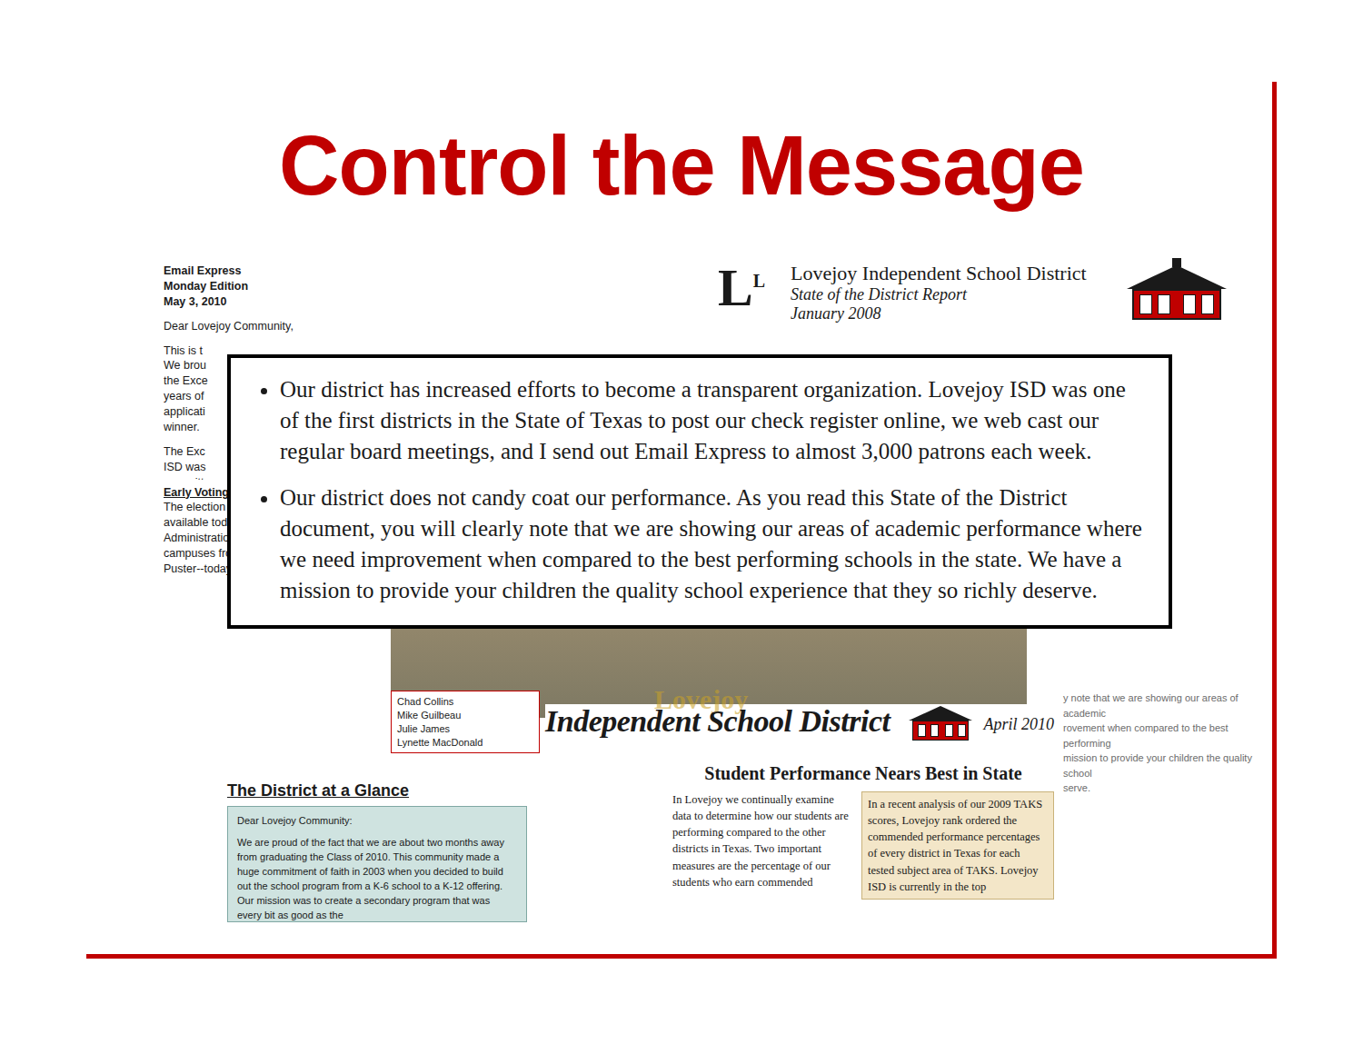Control the Message
Email Express
Monday Edition
May 3, 2010
Dear Lovejoy Community,
This is t
We brou
the Exce
years of
applicati
winner.
The Exc
ISD was
our writt
March. T
statewid
70 schoo
district in
the Exce
we have
school p
because
very tale
in the wo
Early Voting--Last Two Da
The election for the LISD B
available today, May 3rd, an
Administration Building from
campuses from 8am-5pm a
Puster--today, May 3rd
LL
Lovejoy Independent School District
State of the District Report
January 2008
Our district has increased efforts to become a transparent organization. Lovejoy ISD was one of the first districts in the State of Texas to post our check register online, we web cast our regular board meetings, and I send out Email Express to almost 3,000 patrons each week.
Our district does not candy coat our performance. As you read this State of the District document, you will clearly note that we are showing our areas of academic performance where we need improvement when compared to the best performing schools in the state. We have a mission to provide your children the quality school experience that they so richly deserve.
Chad Collins
Mike Guilbeau
Julie James
Lynette MacDonald
Lovejoy
Independent School District
April 2010
y note that we are showing our areas of academic
rovement when compared to the best performing
mission to provide your children the quality school
serve.
The District at a Glance
Dear Lovejoy Community:
We are proud of the fact that we are about two months away from graduating the Class of 2010. This community made a huge commitment of faith in 2003 when you decided to build out the school program from a K-6 school to a K-12 offering. Our mission was to create a secondary program that was every bit as good as the
Student Performance Nears Best in State
In Lovejoy we continually examine data to determine how our students are performing compared to the other districts in Texas. Two important measures are the percentage of our students who earn commended
In a recent analysis of our 2009 TAKS scores, Lovejoy rank ordered the commended performance percentages of every district in Texas for each tested subject area of TAKS. Lovejoy ISD is currently in the top